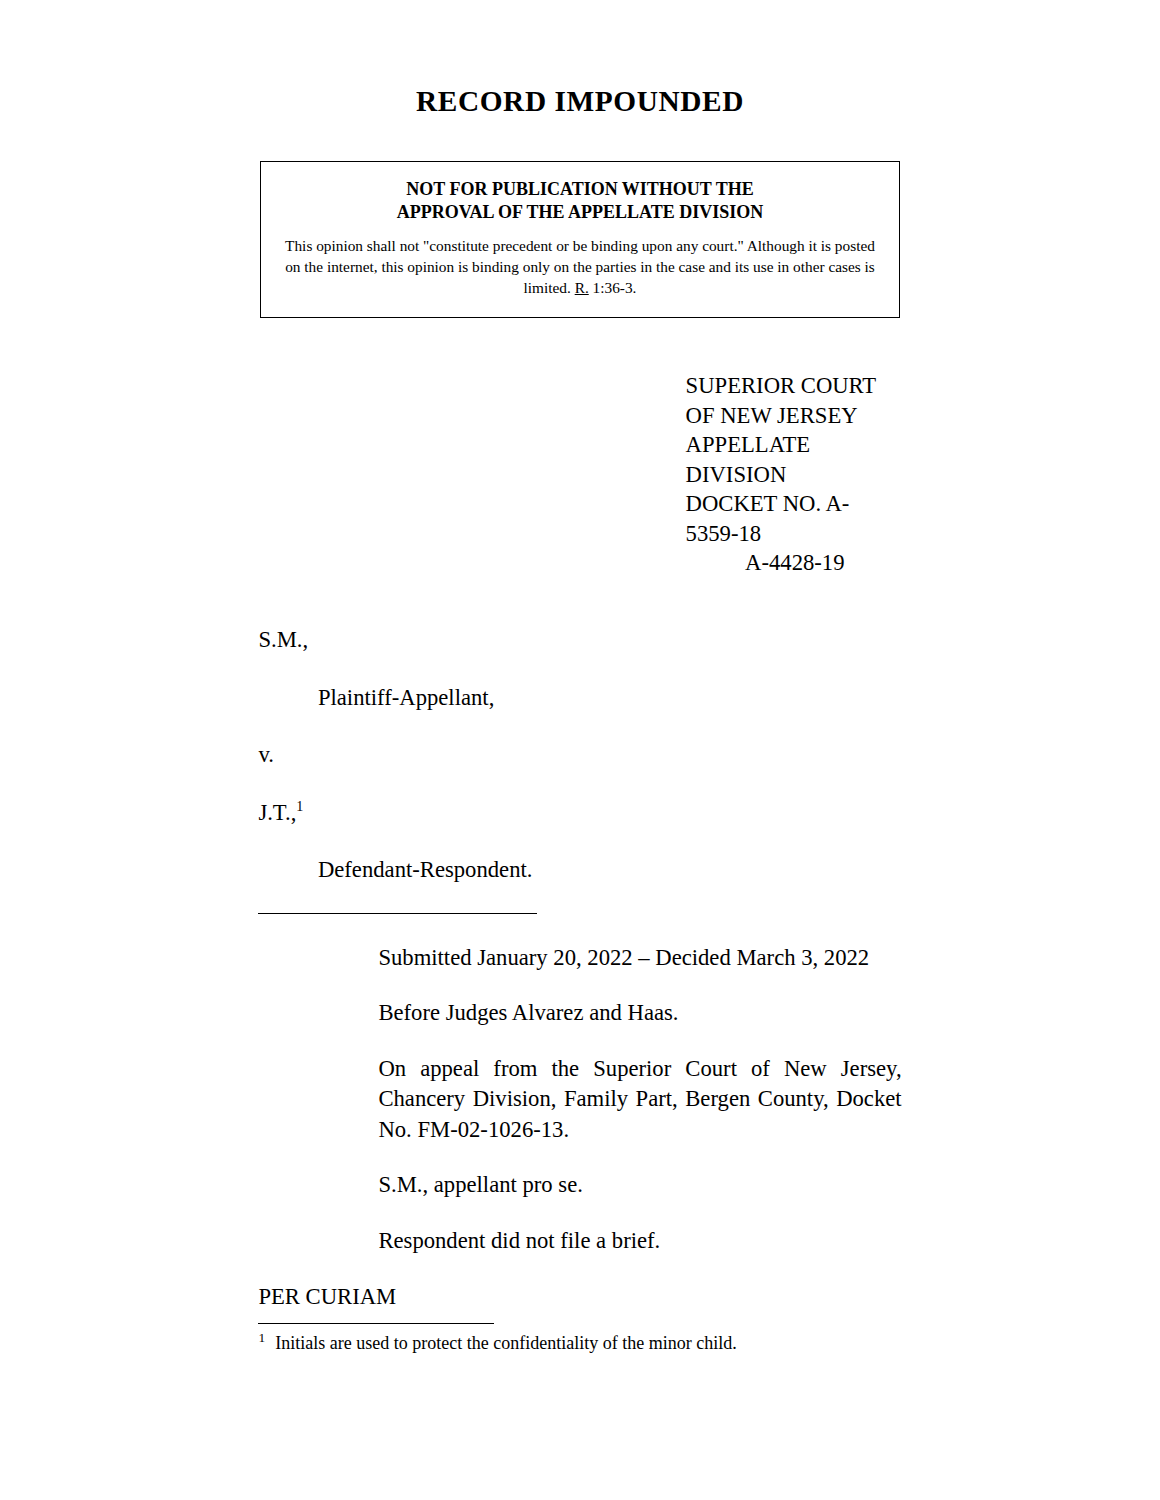RECORD IMPOUNDED
NOT FOR PUBLICATION WITHOUT THE
APPROVAL OF THE APPELLATE DIVISION
This opinion shall not "constitute precedent or be binding upon any court." Although it is posted on the internet, this opinion is binding only on the parties in the case and its use in other cases is limited. R. 1:36-3.
SUPERIOR COURT OF NEW JERSEY
APPELLATE DIVISION
DOCKET NO. A-5359-18
A-4428-19
S.M.,
Plaintiff-Appellant,
v.
J.T.,1
Defendant-Respondent.
Submitted January 20, 2022 – Decided March 3, 2022
Before Judges Alvarez and Haas.
On appeal from the Superior Court of New Jersey, Chancery Division, Family Part, Bergen County, Docket No. FM-02-1026-13.
S.M., appellant pro se.
Respondent did not file a brief.
PER CURIAM
1 Initials are used to protect the confidentiality of the minor child.